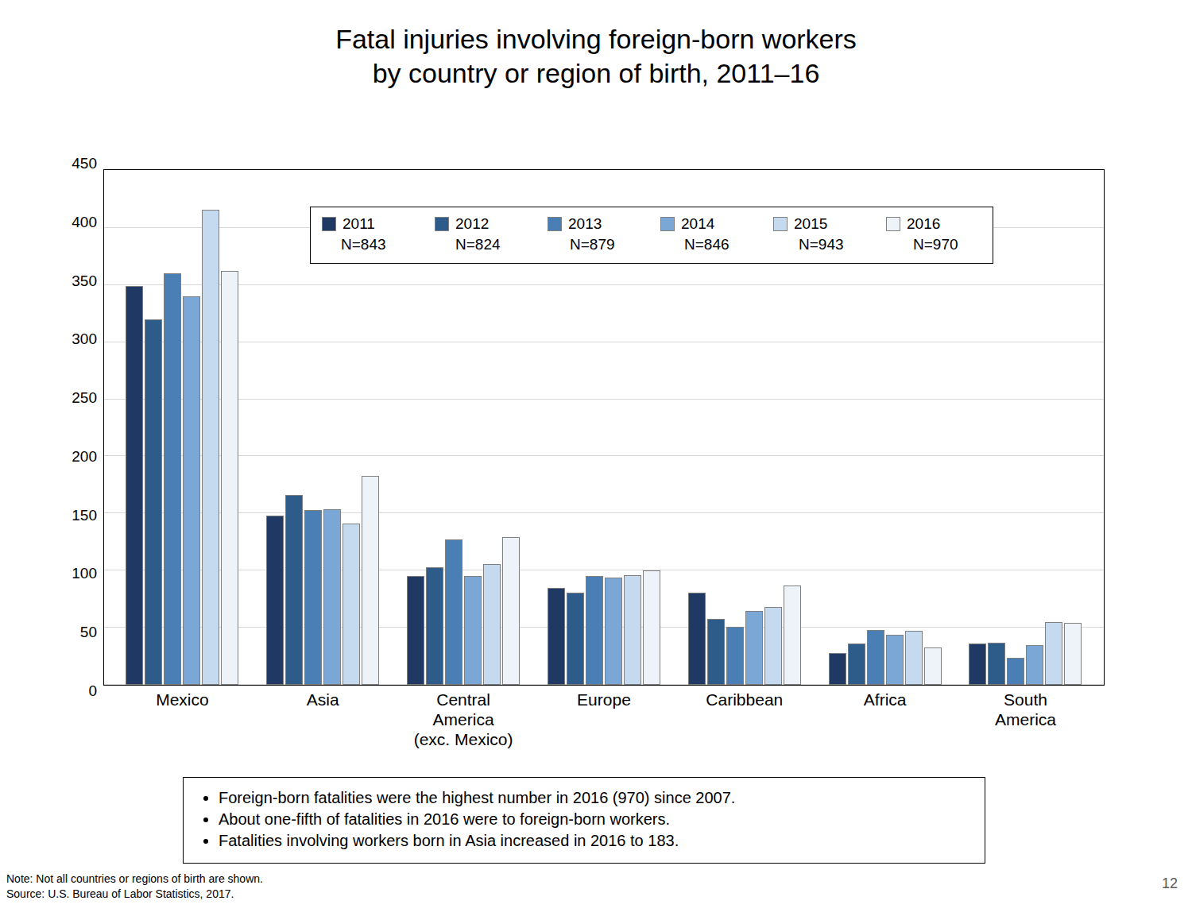Fatal injuries involving foreign-born workers
by country or region of birth, 2011–16
450 400 350 300 250 200 150 100 50 0
2011
2012
2013
2014
2015
2016
N=843 N=824 N=879 N=846 N=943 N=970
Mexico
Asia
Central
America
(exc. Mexico)
Europe
Caribbean
Africa
South
America
Foreign-born fatalities were the highest number in 2016 (970) since 2007.
About one-fifth of fatalities in 2016 were to foreign-born workers.
Fatalities involving workers born in Asia increased in 2016 to 183.
Note: Not all countries or regions of birth are shown.
Source: U.S. Bureau of Labor Statistics, 2017.
12